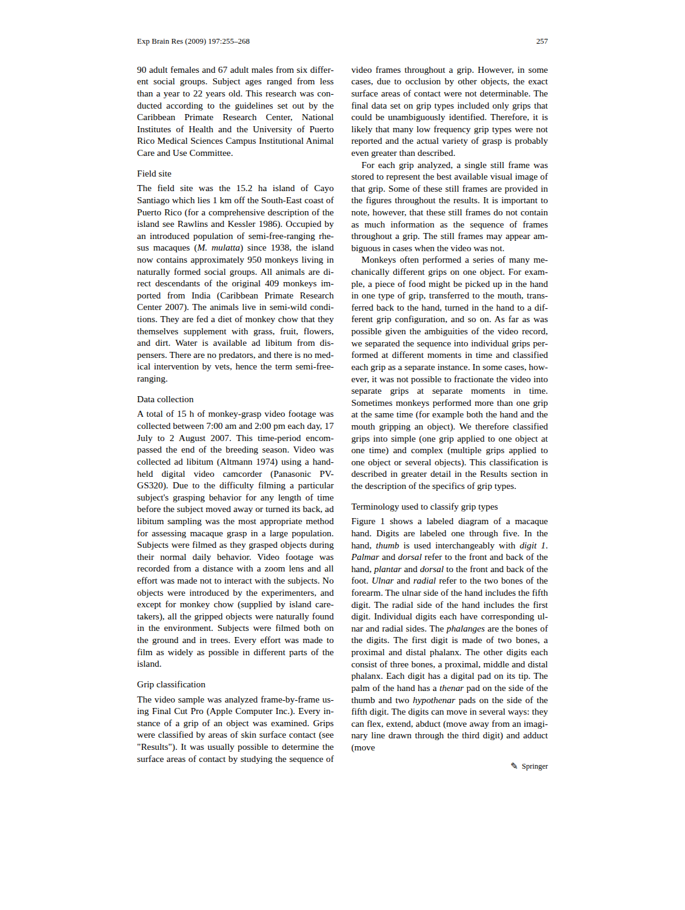Exp Brain Res (2009) 197:255–268
257
90 adult females and 67 adult males from six different social groups. Subject ages ranged from less than a year to 22 years old. This research was conducted according to the guidelines set out by the Caribbean Primate Research Center, National Institutes of Health and the University of Puerto Rico Medical Sciences Campus Institutional Animal Care and Use Committee.
Field site
The field site was the 15.2 ha island of Cayo Santiago which lies 1 km off the South-East coast of Puerto Rico (for a comprehensive description of the island see Rawlins and Kessler 1986). Occupied by an introduced population of semi-free-ranging rhesus macaques (M. mulatta) since 1938, the island now contains approximately 950 monkeys living in naturally formed social groups. All animals are direct descendants of the original 409 monkeys imported from India (Caribbean Primate Research Center 2007). The animals live in semi-wild conditions. They are fed a diet of monkey chow that they themselves supplement with grass, fruit, flowers, and dirt. Water is available ad libitum from dispensers. There are no predators, and there is no medical intervention by vets, hence the term semi-free-ranging.
Data collection
A total of 15 h of monkey-grasp video footage was collected between 7:00 am and 2:00 pm each day, 17 July to 2 August 2007. This time-period encompassed the end of the breeding season. Video was collected ad libitum (Altmann 1974) using a handheld digital video camcorder (Panasonic PV-GS320). Due to the difficulty filming a particular subject's grasping behavior for any length of time before the subject moved away or turned its back, ad libitum sampling was the most appropriate method for assessing macaque grasp in a large population. Subjects were filmed as they grasped objects during their normal daily behavior. Video footage was recorded from a distance with a zoom lens and all effort was made not to interact with the subjects. No objects were introduced by the experimenters, and except for monkey chow (supplied by island caretakers), all the gripped objects were naturally found in the environment. Subjects were filmed both on the ground and in trees. Every effort was made to film as widely as possible in different parts of the island.
Grip classification
The video sample was analyzed frame-by-frame using Final Cut Pro (Apple Computer Inc.). Every instance of a grip of an object was examined. Grips were classified by areas of skin surface contact (see "Results"). It was usually possible to determine the surface areas of contact by studying the sequence of video frames throughout a grip. However, in some cases, due to occlusion by other objects, the exact surface areas of contact were not determinable. The final data set on grip types included only grips that could be unambiguously identified. Therefore, it is likely that many low frequency grip types were not reported and the actual variety of grasp is probably even greater than described.
For each grip analyzed, a single still frame was stored to represent the best available visual image of that grip. Some of these still frames are provided in the figures throughout the results. It is important to note, however, that these still frames do not contain as much information as the sequence of frames throughout a grip. The still frames may appear ambiguous in cases when the video was not.
Monkeys often performed a series of many mechanically different grips on one object. For example, a piece of food might be picked up in the hand in one type of grip, transferred to the mouth, transferred back to the hand, turned in the hand to a different grip configuration, and so on. As far as was possible given the ambiguities of the video record, we separated the sequence into individual grips performed at different moments in time and classified each grip as a separate instance. In some cases, however, it was not possible to fractionate the video into separate grips at separate moments in time. Sometimes monkeys performed more than one grip at the same time (for example both the hand and the mouth gripping an object). We therefore classified grips into simple (one grip applied to one object at one time) and complex (multiple grips applied to one object or several objects). This classification is described in greater detail in the Results section in the description of the specifics of grip types.
Terminology used to classify grip types
Figure 1 shows a labeled diagram of a macaque hand. Digits are labeled one through five. In the hand, thumb is used interchangeably with digit 1. Palmar and dorsal refer to the front and back of the hand, plantar and dorsal to the front and back of the foot. Ulnar and radial refer to the two bones of the forearm. The ulnar side of the hand includes the fifth digit. The radial side of the hand includes the first digit. Individual digits each have corresponding ulnar and radial sides. The phalanges are the bones of the digits. The first digit is made of two bones, a proximal and distal phalanx. The other digits each consist of three bones, a proximal, middle and distal phalanx. Each digit has a digital pad on its tip. The palm of the hand has a thenar pad on the side of the thumb and two hypothenar pads on the side of the fifth digit. The digits can move in several ways: they can flex, extend, abduct (move away from an imaginary line drawn through the third digit) and adduct (move
✎ Springer